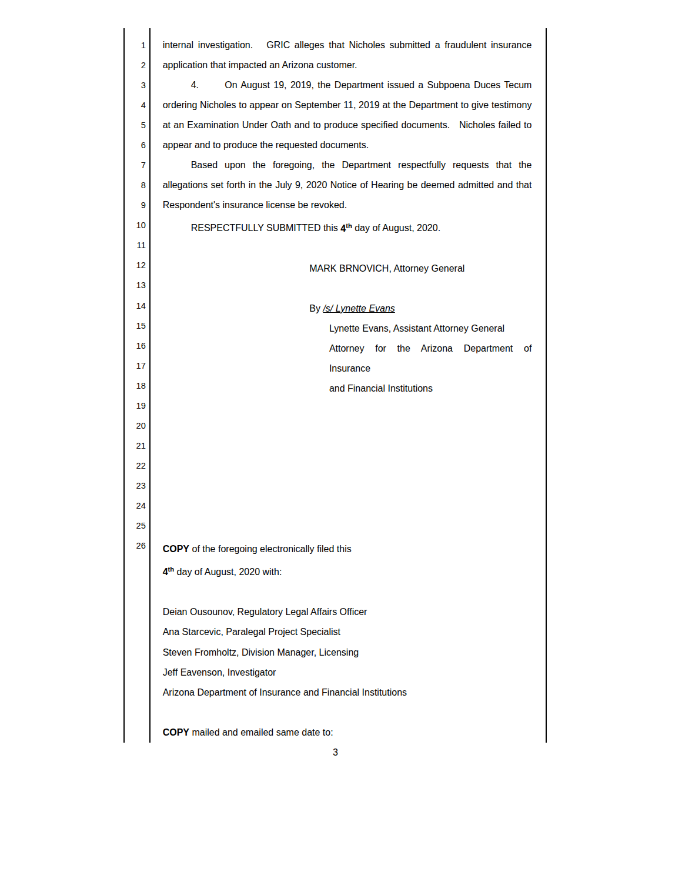1
2
3
4
5
6
7
8
9
10
11
12
13
14
15
16
17
18
19
20
21
22
23
24
25
26
internal investigation. GRIC alleges that Nicholes submitted a fraudulent insurance application that impacted an Arizona customer.
4. On August 19, 2019, the Department issued a Subpoena Duces Tecum ordering Nicholes to appear on September 11, 2019 at the Department to give testimony at an Examination Under Oath and to produce specified documents. Nicholes failed to appear and to produce the requested documents.
Based upon the foregoing, the Department respectfully requests that the allegations set forth in the July 9, 2020 Notice of Hearing be deemed admitted and that Respondent's insurance license be revoked.
RESPECTFULLY SUBMITTED this 4th day of August, 2020.
MARK BRNOVICH, Attorney General
By /s/ Lynette Evans
Lynette Evans, Assistant Attorney General
Attorney for the Arizona Department of Insurance
and Financial Institutions
COPY of the foregoing electronically filed this
4th day of August, 2020 with:
Deian Ousounov, Regulatory Legal Affairs Officer
Ana Starcevic, Paralegal Project Specialist
Steven Fromholtz, Division Manager, Licensing
Jeff Eavenson, Investigator
Arizona Department of Insurance and Financial Institutions
COPY mailed and emailed same date to:
3